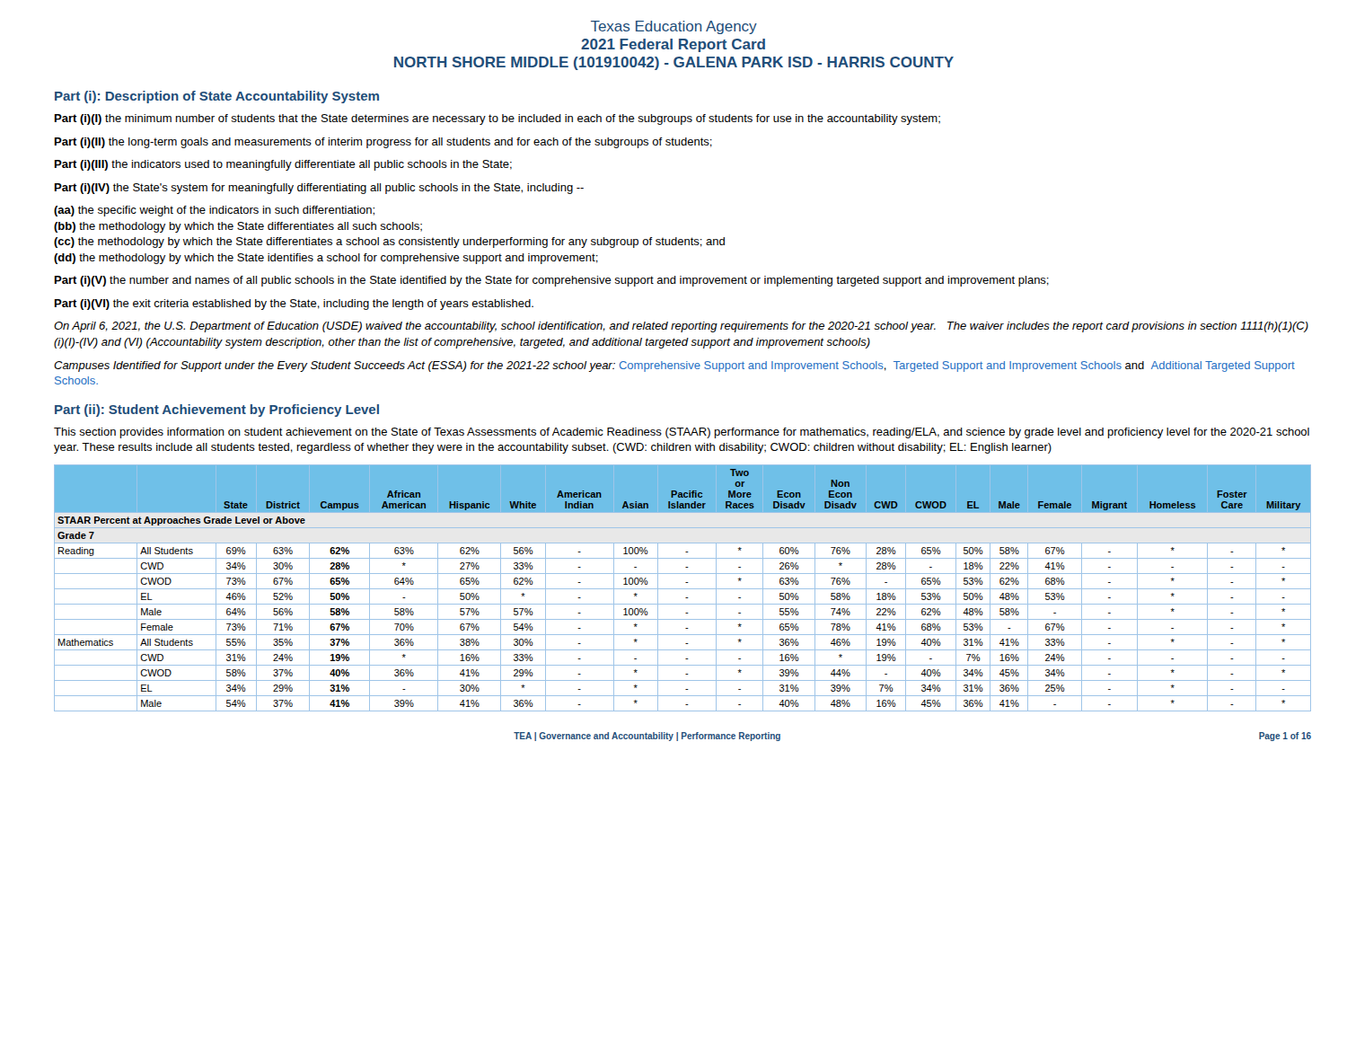Texas Education Agency
2021 Federal Report Card
NORTH SHORE MIDDLE (101910042) - GALENA PARK ISD - HARRIS COUNTY
Part (i): Description of State Accountability System
Part (i)(I) the minimum number of students that the State determines are necessary to be included in each of the subgroups of students for use in the accountability system;
Part (i)(II) the long-term goals and measurements of interim progress for all students and for each of the subgroups of students;
Part (i)(III) the indicators used to meaningfully differentiate all public schools in the State;
Part (i)(IV) the State's system for meaningfully differentiating all public schools in the State, including --
(aa) the specific weight of the indicators in such differentiation;
(bb) the methodology by which the State differentiates all such schools;
(cc) the methodology by which the State differentiates a school as consistently underperforming for any subgroup of students; and
(dd) the methodology by which the State identifies a school for comprehensive support and improvement;
Part (i)(V) the number and names of all public schools in the State identified by the State for comprehensive support and improvement or implementing targeted support and improvement plans;
Part (i)(VI) the exit criteria established by the State, including the length of years established.
On April 6, 2021, the U.S. Department of Education (USDE) waived the accountability, school identification, and related reporting requirements for the 2020-21 school year. The waiver includes the report card provisions in section 1111(h)(1)(C)(i)(I)-(IV) and (VI) (Accountability system description, other than the list of comprehensive, targeted, and additional targeted support and improvement schools)
Campuses Identified for Support under the Every Student Succeeds Act (ESSA) for the 2021-22 school year: Comprehensive Support and Improvement Schools, Targeted Support and Improvement Schools and Additional Targeted Support Schools.
Part (ii): Student Achievement by Proficiency Level
This section provides information on student achievement on the State of Texas Assessments of Academic Readiness (STAAR) performance for mathematics, reading/ELA, and science by grade level and proficiency level for the 2020-21 school year. These results include all students tested, regardless of whether they were in the accountability subset. (CWD: children with disability; CWOD: children without disability; EL: English learner)
| | | State | District | Campus | African American | Hispanic | White | American Indian | Asian | Pacific Islander | Two or More Races | Econ Disadv | Non Econ Disadv | CWD | CWOD | EL | Male | Female | Migrant | Homeless | Foster Care | Military |
| --- | --- | --- | --- | --- | --- | --- | --- | --- | --- | --- | --- | --- | --- | --- | --- | --- | --- | --- | --- | --- | --- | --- |
| STAAR Percent at Approaches Grade Level or Above |
| Grade 7 |
| Reading | All Students | 69% | 63% | 62% | 63% | 62% | 56% | - | 100% | - | * | 60% | 76% | 28% | 65% | 50% | 58% | 67% | - | * | - | * |
| | CWD | 34% | 30% | 28% | * | 27% | 33% | - | - | - | - | 26% | * | 28% | - | 18% | 22% | 41% | - | - | - | - |
| | CWOD | 73% | 67% | 65% | 64% | 65% | 62% | - | 100% | - | * | 63% | 76% | - | 65% | 53% | 62% | 68% | - | * | - | * |
| | EL | 46% | 52% | 50% | - | 50% | * | - | * | - | - | 50% | 58% | 18% | 53% | 50% | 48% | 53% | - | * | - | - |
| | Male | 64% | 56% | 58% | 58% | 57% | 57% | - | 100% | - | - | 55% | 74% | 22% | 62% | 48% | 58% | - | - | * | - | * |
| | Female | 73% | 71% | 67% | 70% | 67% | 54% | - | * | - | * | 65% | 78% | 41% | 68% | 53% | - | 67% | - | - | - | * |
| Mathematics | All Students | 55% | 35% | 37% | 36% | 38% | 30% | - | * | - | * | 36% | 46% | 19% | 40% | 31% | 41% | 33% | - | * | - | * |
| | CWD | 31% | 24% | 19% | * | 16% | 33% | - | - | - | - | 16% | * | 19% | - | 7% | 16% | 24% | - | - | - | - |
| | CWOD | 58% | 37% | 40% | 36% | 41% | 29% | - | * | - | * | 39% | 44% | - | 40% | 34% | 45% | 34% | - | * | - | * |
| | EL | 34% | 29% | 31% | - | 30% | * | - | * | - | - | 31% | 39% | 7% | 34% | 31% | 36% | 25% | - | * | - | - |
| | Male | 54% | 37% | 41% | 39% | 41% | 36% | - | * | - | - | 40% | 48% | 16% | 45% | 36% | 41% | - | - | * | - | * |
TEA | Governance and Accountability | Performance Reporting Page 1 of 16